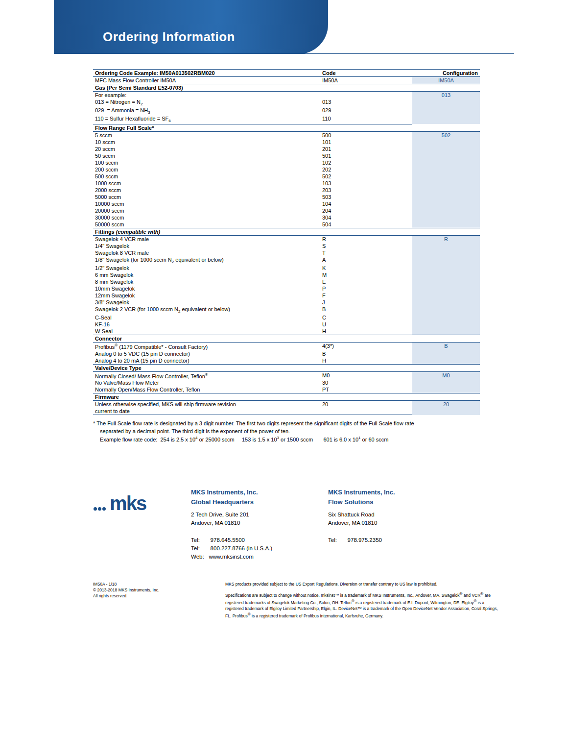Ordering Information
| Ordering Code Example: IM50A013502RBM020 | Code | Configuration |
| MFC Mass Flow Controller IM50A | IM50A | IM50A |
| Gas (Per Semi Standard E52-0703) | |
| For example: | | 013 |
| 013 = Nitrogen = N 2 | 013 |
| 029 = Ammonia = NH 3 | 029 |
| 110 = Sulfur Hexafluoride = SF 6 | 110 |
| Flow Range Full Scale* | |
| 5 sccm | 500 | 502 |
| 10 sccm | 101 |
| 20 sccm | 201 |
| 50 sccm | 501 |
| 100 sccm | 102 |
| 200 sccm | 202 |
| 500 sccm | 502 |
| 1000 sccm | 103 |
| 2000 sccm | 203 |
| 5000 sccm | 503 |
| 10000 sccm | 104 |
| 20000 sccm | 204 |
| 30000 sccm | 304 |
| 50000 sccm | 504 | |
| Fittings (compatible with) | |
| Swagelok 4 VCR male | R | R |
| 1/4" Swagelok | S |
| Swagelok 8 VCR male | T |
| 1/8" Swagelok (for 1000 sccm N 2 equivalent or below) | A |
| 1/2" Swagelok | K |
| 6 mm Swagelok | M |
| 8 mm Swagelok | E |
| 10mm Swagelok | P |
| 12mm Swagelok | F |
| 3/8" Swagelok | J |
| Swagelok 2 VCR (for 1000 sccm N 2 equivalent or below) | B |
| C-Seal | C |
| KF-16 | U |
| W-Seal | H | |
| Connector | |
| Profibus ® (1179 Compatible* - Consult Factory) | 4(3*) | B |
| Analog 0 to 5 VDC (15 pin D connector) | B |
| Analog 4 to 20 mA (15 pin D connector) | H | |
| Valve/Device Type | |
| Normally Closed/ Mass Flow Controller, Teflon ® | M0 | M0 |
| No Valve/Mass Flow Meter | 30 |
| Normally Open/Mass Flow Controller, Teflon | PT | |
| Firmware | |
| Unless otherwise specified, MKS will ship firmware revision | 20 | 20 |
| current to date | |
* The Full Scale flow rate is designated by a 3 digit number. The first two digits represent the significant digits of the Full Scale flow rate
separated by a decimal point. The third digit is the exponent of the power of ten.
Example flow rate code: 254 is 2.5 x 104 or 25000 sccm 153 is 1.5 x 103 or 1500 sccm 601 is 6.0 x 101 or 60 sccm
mks
MKS Instruments, Inc.
Global Headquarters
2 Tech Drive, Suite 201
Andover, MA 01810
Tel: 978.645.5500
Tel: 800.227.8766 (in U.S.A.)
Web: www.mksinst.com
MKS Instruments, Inc.
Flow Solutions
Six Shattuck Road
Andover, MA 01810
Tel: 978.975.2350
IM50A - 1/18
© 2013-2018 MKS Instruments, Inc.
All rights reserved.
MKS products provided subject to the US Export Regulations. Diversion or transfer contrary to US law is prohibited.
Specifications are subject to change without notice. mksinst™ is a trademark of MKS Instruments, Inc., Andover, MA. Swagelok® and VCR® are registered trademarks of Swagelok Marketing Co., Solon, OH. Teflon® is a registered trademark of E.I. Dupont, Wilmington, DE. Elgiloy® is a registered trademark of Elgiloy Limited Partnership, Elgin, IL. DeviceNet™ is a trademark of the Open DeviceNet Vendor Association, Coral Springs, FL. Profibus® is a registered trademark of Profibus International, Karlsruhe, Germany.